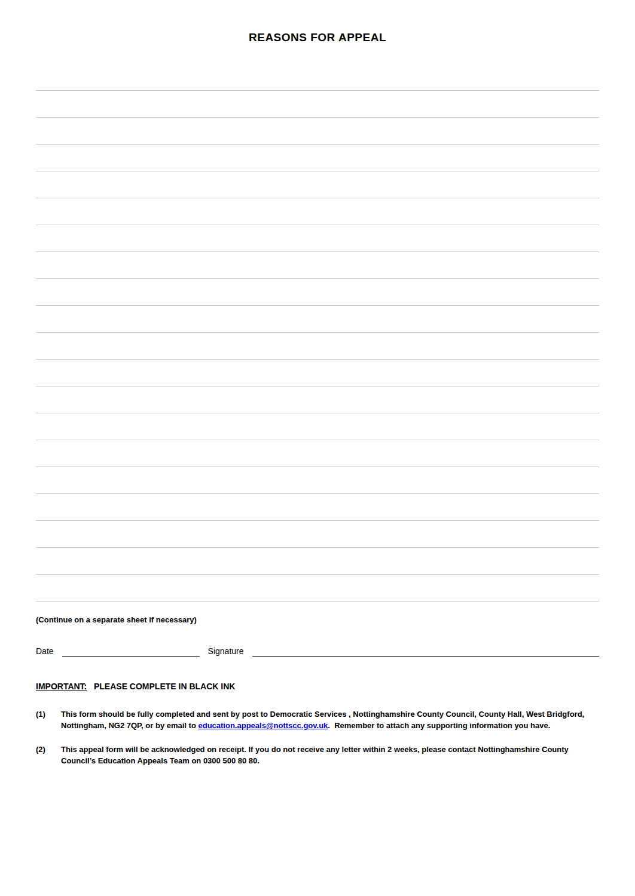REASONS FOR APPEAL
(Continue on a separate sheet if necessary)
Date Signature
IMPORTANT: PLEASE COMPLETE IN BLACK INK
(1) This form should be fully completed and sent by post to Democratic Services , Nottinghamshire County Council, County Hall, West Bridgford, Nottingham, NG2 7QP, or by email to education.appeals@nottscc.gov.uk. Remember to attach any supporting information you have.
(2) This appeal form will be acknowledged on receipt. If you do not receive any letter within 2 weeks, please contact Nottinghamshire County Council’s Education Appeals Team on 0300 500 80 80.